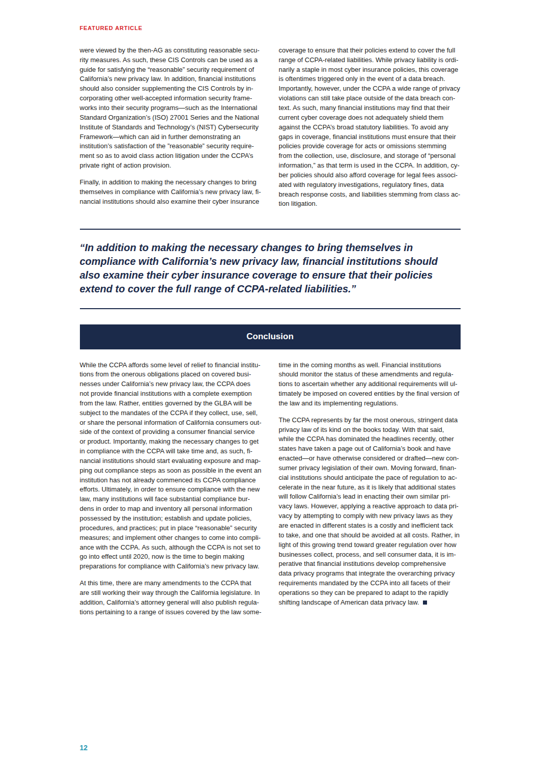Featured Article
were viewed by the then-AG as constituting reasonable security measures. As such, these CIS Controls can be used as a guide for satisfying the “reasonable” security requirement of California’s new privacy law. In addition, financial institutions should also consider supplementing the CIS Controls by incorporating other well-accepted information security frameworks into their security programs—such as the International Standard Organization’s (ISO) 27001 Series and the National Institute of Standards and Technology’s (NIST) Cybersecurity Framework—which can aid in further demonstrating an institution’s satisfaction of the ”reasonable” security requirement so as to avoid class action litigation under the CCPA’s private right of action provision.
Finally, in addition to making the necessary changes to bring themselves in compliance with California’s new privacy law, financial institutions should also examine their cyber insurance coverage to ensure that their policies extend to cover the full range of CCPA-related liabilities. While privacy liability is ordinarily a staple in most cyber insurance policies, this coverage is oftentimes triggered only in the event of a data breach. Importantly, however, under the CCPA a wide range of privacy violations can still take place outside of the data breach context. As such, many financial institutions may find that their current cyber coverage does not adequately shield them against the CCPA’s broad statutory liabilities. To avoid any gaps in coverage, financial institutions must ensure that their policies provide coverage for acts or omissions stemming from the collection, use, disclosure, and storage of “personal information,” as that term is used in the CCPA. In addition, cyber policies should also afford coverage for legal fees associated with regulatory investigations, regulatory fines, data breach response costs, and liabilities stemming from class action litigation.
“In addition to making the necessary changes to bring themselves in compliance with California’s new privacy law, financial institutions should also examine their cyber insurance coverage to ensure that their policies extend to cover the full range of CCPA-related liabilities.”
Conclusion
While the CCPA affords some level of relief to financial institutions from the onerous obligations placed on covered businesses under California’s new privacy law, the CCPA does not provide financial institutions with a complete exemption from the law. Rather, entities governed by the GLBA will be subject to the mandates of the CCPA if they collect, use, sell, or share the personal information of California consumers outside of the context of providing a consumer financial service or product. Importantly, making the necessary changes to get in compliance with the CCPA will take time and, as such, financial institutions should start evaluating exposure and mapping out compliance steps as soon as possible in the event an institution has not already commenced its CCPA compliance efforts. Ultimately, in order to ensure compliance with the new law, many institutions will face substantial compliance burdens in order to map and inventory all personal information possessed by the institution; establish and update policies, procedures, and practices; put in place “reasonable” security measures; and implement other changes to come into compliance with the CCPA. As such, although the CCPA is not set to go into effect until 2020, now is the time to begin making preparations for compliance with California’s new privacy law.
At this time, there are many amendments to the CCPA that are still working their way through the California legislature. In addition, California’s attorney general will also publish regulations pertaining to a range of issues covered by the law sometime in the coming months as well. Financial institutions should monitor the status of these amendments and regulations to ascertain whether any additional requirements will ultimately be imposed on covered entities by the final version of the law and its implementing regulations.
The CCPA represents by far the most onerous, stringent data privacy law of its kind on the books today. With that said, while the CCPA has dominated the headlines recently, other states have taken a page out of California’s book and have enacted—or have otherwise considered or drafted—new consumer privacy legislation of their own. Moving forward, financial institutions should anticipate the pace of regulation to accelerate in the near future, as it is likely that additional states will follow California’s lead in enacting their own similar privacy laws. However, applying a reactive approach to data privacy by attempting to comply with new privacy laws as they are enacted in different states is a costly and inefficient tack to take, and one that should be avoided at all costs. Rather, in light of this growing trend toward greater regulation over how businesses collect, process, and sell consumer data, it is imperative that financial institutions develop comprehensive data privacy programs that integrate the overarching privacy requirements mandated by the CCPA into all facets of their operations so they can be prepared to adapt to the rapidly shifting landscape of American data privacy law.
12